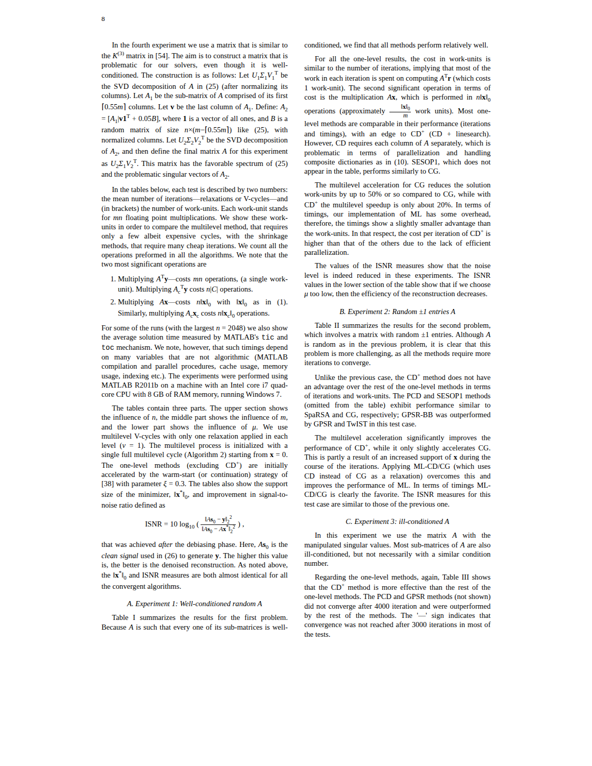8
In the fourth experiment we use a matrix that is similar to the K(3) matrix in [54]. The aim is to construct a matrix that is problematic for our solvers, even though it is well-conditioned. The construction is as follows: Let U1Σ1V1T be the SVD decomposition of A in (25) (after normalizing its columns). Let A1 be the sub-matrix of A comprised of its first ⌈0.55m⌉ columns. Let v be the last column of A1. Define: A2 = [A1|v1T + 0.05B], where 1 is a vector of all ones, and B is a random matrix of size n×(m−⌈0.55m⌉) like (25), with normalized columns. Let U2Σ2V2T be the SVD decomposition of A2, and then define the final matrix A for this experiment as U2Σ1V2T. This matrix has the favorable spectrum of (25) and the problematic singular vectors of A2.
In the tables below, each test is described by two numbers: the mean number of iterations—relaxations or V-cycles—and (in brackets) the number of work-units. Each work-unit stands for mn floating point multiplications. We show these work-units in order to compare the multilevel method, that requires only a few albeit expensive cycles, with the shrinkage methods, that require many cheap iterations. We count all the operations preformed in all the algorithms. We note that the two most significant operations are
Multiplying ATy—costs mn operations, (a single work-unit). Multiplying AcTy costs n|C| operations.
Multiplying Ax—costs n‖x‖0 with ‖x‖0 as in (1). Similarly, multiplying Acxc costs n‖xc‖0 operations.
For some of the runs (with the largest n = 2048) we also show the average solution time measured by MATLAB's tic and toc mechanism. We note, however, that such timings depend on many variables that are not algorithmic (MATLAB compilation and parallel procedures, cache usage, memory usage, indexing etc.). The experiments were performed using MATLAB R2011b on a machine with an Intel core i7 quad-core CPU with 8 GB of RAM memory, running Windows 7.
The tables contain three parts. The upper section shows the influence of n, the middle part shows the influence of m, and the lower part shows the influence of μ. We use multilevel V-cycles with only one relaxation applied in each level (ν = 1). The multilevel process is initialized with a single full multilevel cycle (Algorithm 2) starting from x = 0. The one-level methods (excluding CD+) are initially accelerated by the warm-start (or continuation) strategy of [38] with parameter ξ = 0.3. The tables also show the support size of the minimizer, ‖x*‖0, and improvement in signal-to-noise ratio defined as
ISNR = 10 log10 ( ‖As0 − y‖22‖As0 − Ax*‖22 ) ,
that was achieved after the debiasing phase. Here, As0 is the clean signal used in (26) to generate y. The higher this value is, the better is the denoised reconstruction. As noted above, the ‖x*‖0 and ISNR measures are both almost identical for all the convergent algorithms.
A. Experiment 1: Well-conditioned random A
Table I summarizes the results for the first problem. Because A is such that every one of its sub-matrices is well-conditioned, we find that all methods perform relatively well.
For all the one-level results, the cost in work-units is similar to the number of iterations, implying that most of the work in each iteration is spent on computing ATr (which costs 1 work-unit). The second significant operation in terms of cost is the multiplication Ax, which is performed in n‖x‖0 operations (approximately ‖x‖0 m work units). Most one-level methods are comparable in their performance (iterations and timings), with an edge to CD+ (CD + linesearch). However, CD requires each column of A separately, which is problematic in terms of parallelization and handling composite dictionaries as in (10). SESOP1, which does not appear in the table, performs similarly to CG.
The multilevel acceleration for CG reduces the solution work-units by up to 50% or so compared to CG, while with CD+ the multilevel speedup is only about 20%. In terms of timings, our implementation of ML has some overhead, therefore, the timings show a slightly smaller advantage than the work-units. In that respect, the cost per iteration of CD+ is higher than that of the others due to the lack of efficient parallelization.
The values of the ISNR measures show that the noise level is indeed reduced in these experiments. The ISNR values in the lower section of the table show that if we choose μ too low, then the efficiency of the reconstruction decreases.
B. Experiment 2: Random ±1 entries A
Table II summarizes the results for the second problem, which involves a matrix with random ±1 entries. Although A is random as in the previous problem, it is clear that this problem is more challenging, as all the methods require more iterations to converge.
Unlike the previous case, the CD+ method does not have an advantage over the rest of the one-level methods in terms of iterations and work-units. The PCD and SESOP1 methods (omitted from the table) exhibit performance similar to SpaRSA and CG, respectively; GPSR-BB was outperformed by GPSR and TwIST in this test case.
The multilevel acceleration significantly improves the performance of CD+, while it only slightly accelerates CG. This is partly a result of an increased support of x during the course of the iterations. Applying ML-CD/CG (which uses CD instead of CG as a relaxation) overcomes this and improves the performance of ML. In terms of timings ML-CD/CG is clearly the favorite. The ISNR measures for this test case are similar to those of the previous one.
C. Experiment 3: ill-conditioned A
In this experiment we use the matrix A with the manipulated singular values. Most sub-matrices of A are also ill-conditioned, but not necessarily with a similar condition number.
Regarding the one-level methods, again, Table III shows that the CD+ method is more effective than the rest of the one-level methods. The PCD and GPSR methods (not shown) did not converge after 4000 iteration and were outperformed by the rest of the methods. The '—' sign indicates that convergence was not reached after 3000 iterations in most of the tests.